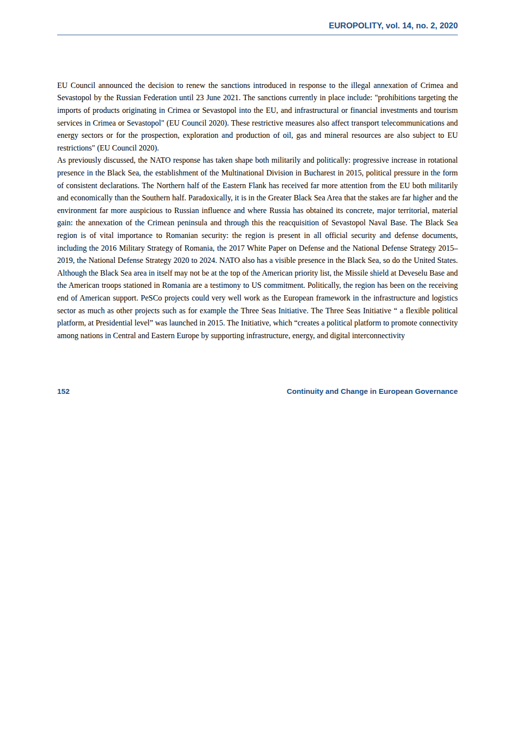EUROPOLITY, vol. 14, no. 2, 2020
EU Council announced the decision to renew the sanctions introduced in response to the illegal annexation of Crimea and Sevastopol by the Russian Federation until 23 June 2021. The sanctions currently in place include: "prohibitions targeting the imports of products originating in Crimea or Sevastopol into the EU, and infrastructural or financial investments and tourism services in Crimea or Sevastopol" (EU Council 2020). These restrictive measures also affect transport telecommunications and energy sectors or for the prospection, exploration and production of oil, gas and mineral resources are also subject to EU restrictions" (EU Council 2020).
As previously discussed, the NATO response has taken shape both militarily and politically: progressive increase in rotational presence in the Black Sea, the establishment of the Multinational Division in Bucharest in 2015, political pressure in the form of consistent declarations. The Northern half of the Eastern Flank has received far more attention from the EU both militarily and economically than the Southern half. Paradoxically, it is in the Greater Black Sea Area that the stakes are far higher and the environment far more auspicious to Russian influence and where Russia has obtained its concrete, major territorial, material gain: the annexation of the Crimean peninsula and through this the reacquisition of Sevastopol Naval Base. The Black Sea region is of vital importance to Romanian security: the region is present in all official security and defense documents, including the 2016 Military Strategy of Romania, the 2017 White Paper on Defense and the National Defense Strategy 2015–2019, the National Defense Strategy 2020 to 2024. NATO also has a visible presence in the Black Sea, so do the United States. Although the Black Sea area in itself may not be at the top of the American priority list, the Missile shield at Deveselu Base and the American troops stationed in Romania are a testimony to US commitment. Politically, the region has been on the receiving end of American support. PeSCo projects could very well work as the European framework in the infrastructure and logistics sector as much as other projects such as for example the Three Seas Initiative. The Three Seas Initiative “ a flexible political platform, at Presidential level” was launched in 2015. The Initiative, which “creates a political platform to promote connectivity among nations in Central and Eastern Europe by supporting infrastructure, energy, and digital interconnectivity
152 Continuity and Change in European Governance